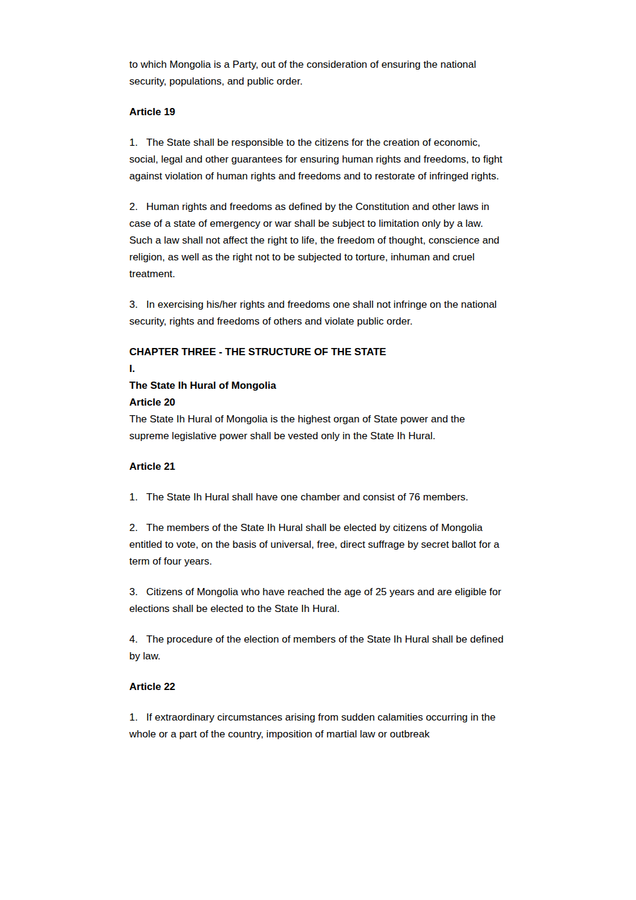to which Mongolia is a Party, out of the consideration of ensuring the national security, populations, and public order.
Article 19
1. The State shall be responsible to the citizens for the creation of economic, social, legal and other guarantees for ensuring human rights and freedoms, to fight against violation of human rights and freedoms and to restorate of infringed rights.
2. Human rights and freedoms as defined by the Constitution and other laws in case of a state of emergency or war shall be subject to limitation only by a law. Such a law shall not affect the right to life, the freedom of thought, conscience and religion, as well as the right not to be subjected to torture, inhuman and cruel treatment.
3. In exercising his/her rights and freedoms one shall not infringe on the national security, rights and freedoms of others and violate public order.
CHAPTER THREE - THE STRUCTURE OF THE STATE I. The State Ih Hural of Mongolia Article 20
The State Ih Hural of Mongolia is the highest organ of State power and the supreme legislative power shall be vested only in the State Ih Hural.
Article 21
1. The State Ih Hural shall have one chamber and consist of 76 members.
2. The members of the State Ih Hural shall be elected by citizens of Mongolia entitled to vote, on the basis of universal, free, direct suffrage by secret ballot for a term of four years.
3. Citizens of Mongolia who have reached the age of 25 years and are eligible for elections shall be elected to the State Ih Hural.
4. The procedure of the election of members of the State Ih Hural shall be defined by law.
Article 22
1. If extraordinary circumstances arising from sudden calamities occurring in the whole or a part of the country, imposition of martial law or outbreak